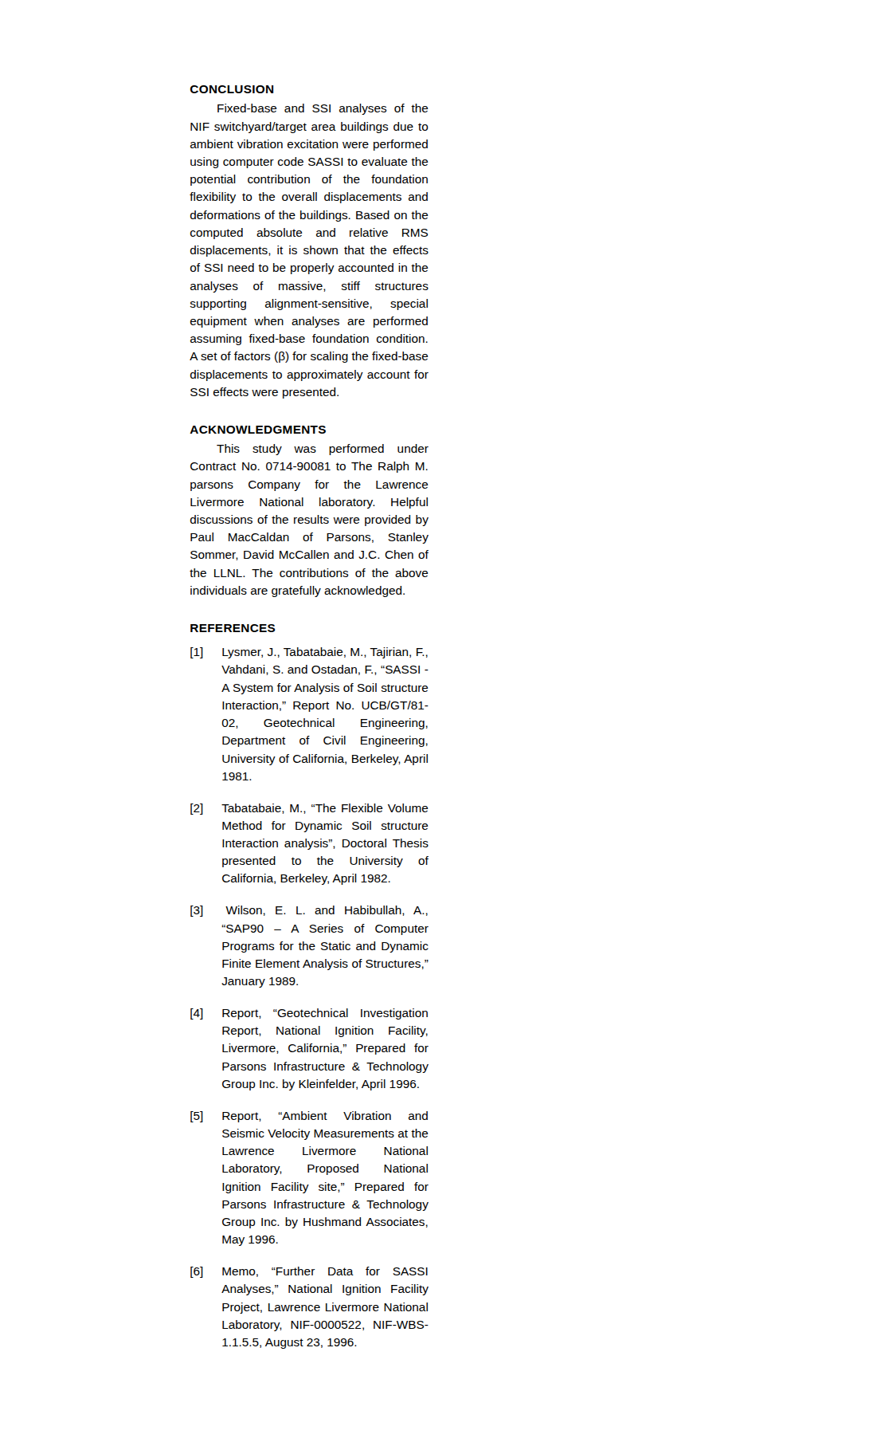CONCLUSION
Fixed-base and SSI analyses of the NIF switchyard/target area buildings due to ambient vibration excitation were performed using computer code SASSI to evaluate the potential contribution of the foundation flexibility to the overall displacements and deformations of the buildings. Based on the computed absolute and relative RMS displacements, it is shown that the effects of SSI need to be properly accounted in the analyses of massive, stiff structures supporting alignment-sensitive, special equipment when analyses are performed assuming fixed-base foundation condition. A set of factors (β) for scaling the fixed-base displacements to approximately account for SSI effects were presented.
ACKNOWLEDGMENTS
This study was performed under Contract No. 0714-90081 to The Ralph M. parsons Company for the Lawrence Livermore National laboratory. Helpful discussions of the results were provided by Paul MacCaldan of Parsons, Stanley Sommer, David McCallen and J.C. Chen of the LLNL. The contributions of the above individuals are gratefully acknowledged.
REFERENCES
[1] Lysmer, J., Tabatabaie, M., Tajirian, F., Vahdani, S. and Ostadan, F., “SASSI - A System for Analysis of Soil structure Interaction,” Report No. UCB/GT/81-02, Geotechnical Engineering, Department of Civil Engineering, University of California, Berkeley, April 1981.
[2] Tabatabaie, M., “The Flexible Volume Method for Dynamic Soil structure Interaction analysis”, Doctoral Thesis presented to the University of California, Berkeley, April 1982.
[3] Wilson, E. L. and Habibullah, A., “SAP90 – A Series of Computer Programs for the Static and Dynamic Finite Element Analysis of Structures,” January 1989.
[4] Report, “Geotechnical Investigation Report, National Ignition Facility, Livermore, California,” Prepared for Parsons Infrastructure & Technology Group Inc. by Kleinfelder, April 1996.
[5] Report, “Ambient Vibration and Seismic Velocity Measurements at the Lawrence Livermore National Laboratory, Proposed National Ignition Facility site,” Prepared for Parsons Infrastructure & Technology Group Inc. by Hushmand Associates, May 1996.
[6] Memo, “Further Data for SASSI Analyses,” National Ignition Facility Project, Lawrence Livermore National Laboratory, NIF-0000522, NIF-WBS-1.1.5.5, August 23, 1996.